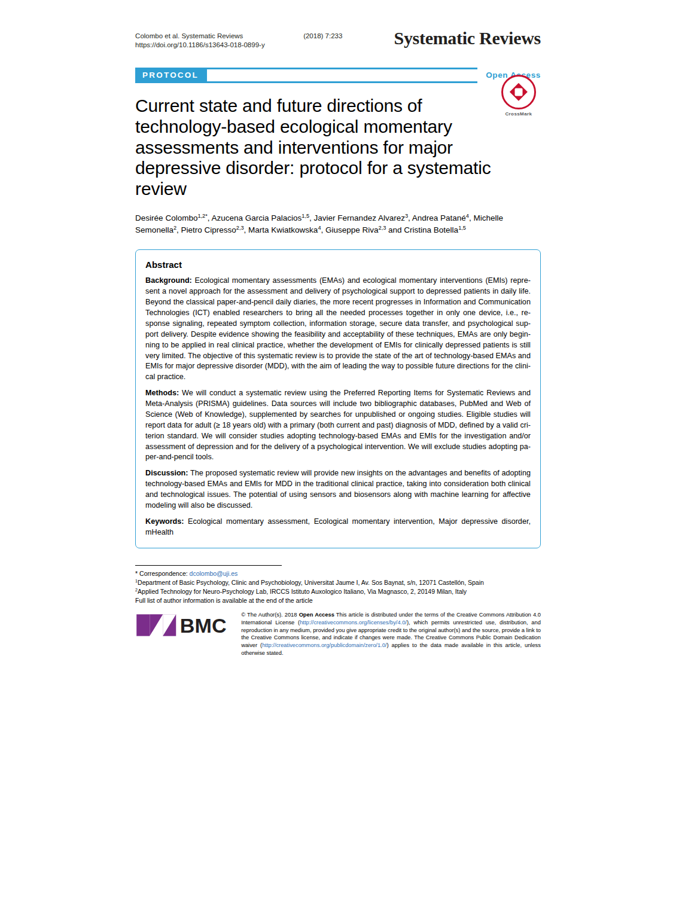Colombo et al. Systematic Reviews(2018) 7:233
https://doi.org/10.1186/s13643-018-0899-y
Systematic Reviews
Protocol
Open Access
CrossMark
Current state and future directions of technology-based ecological momentary assessments and interventions for major depressive disorder: protocol for a systematic review
Desirée Colombo1,2*, Azucena Garcia Palacios1,5, Javier Fernandez Alvarez3, Andrea Patané4, Michelle Semonella2, Pietro Cipresso2,3, Marta Kwiatkowska4, Giuseppe Riva2,3 and Cristina Botella1,5
Abstract
Background: Ecological momentary assessments (EMAs) and ecological momentary interventions (EMIs) represent a novel approach for the assessment and delivery of psychological support to depressed patients in daily life. Beyond the classical paper-and-pencil daily diaries, the more recent progresses in Information and Communication Technologies (ICT) enabled researchers to bring all the needed processes together in only one device, i.e., response signaling, repeated symptom collection, information storage, secure data transfer, and psychological support delivery. Despite evidence showing the feasibility and acceptability of these techniques, EMAs are only beginning to be applied in real clinical practice, whether the development of EMIs for clinically depressed patients is still very limited. The objective of this systematic review is to provide the state of the art of technology-based EMAs and EMIs for major depressive disorder (MDD), with the aim of leading the way to possible future directions for the clinical practice.
Methods: We will conduct a systematic review using the Preferred Reporting Items for Systematic Reviews and Meta-Analysis (PRISMA) guidelines. Data sources will include two bibliographic databases, PubMed and Web of Science (Web of Knowledge), supplemented by searches for unpublished or ongoing studies. Eligible studies will report data for adult (≥ 18 years old) with a primary (both current and past) diagnosis of MDD, defined by a valid criterion standard. We will consider studies adopting technology-based EMAs and EMIs for the investigation and/or assessment of depression and for the delivery of a psychological intervention. We will exclude studies adopting paper-and-pencil tools.
Discussion: The proposed systematic review will provide new insights on the advantages and benefits of adopting technology-based EMAs and EMIs for MDD in the traditional clinical practice, taking into consideration both clinical and technological issues. The potential of using sensors and biosensors along with machine learning for affective modeling will also be discussed.
Keywords: Ecological momentary assessment, Ecological momentary intervention, Major depressive disorder, mHealth
* Correspondence: dcolombo@uji.es
1Department of Basic Psychology, Clinic and Psychobiology, Universitat Jaume I, Av. Sos Baynat, s/n, 12071 Castellón, Spain
2Applied Technology for Neuro-Psychology Lab, IRCCS Istituto Auxologico Italiano, Via Magnasco, 2, 20149 Milan, Italy
Full list of author information is available at the end of the article
BMC
© The Author(s). 2018 Open Access This article is distributed under the terms of the Creative Commons Attribution 4.0 International License (http://creativecommons.org/licenses/by/4.0/), which permits unrestricted use, distribution, and reproduction in any medium, provided you give appropriate credit to the original author(s) and the source, provide a link to the Creative Commons license, and indicate if changes were made. The Creative Commons Public Domain Dedication waiver (http://creativecommons.org/publicdomain/zero/1.0/) applies to the data made available in this article, unless otherwise stated.